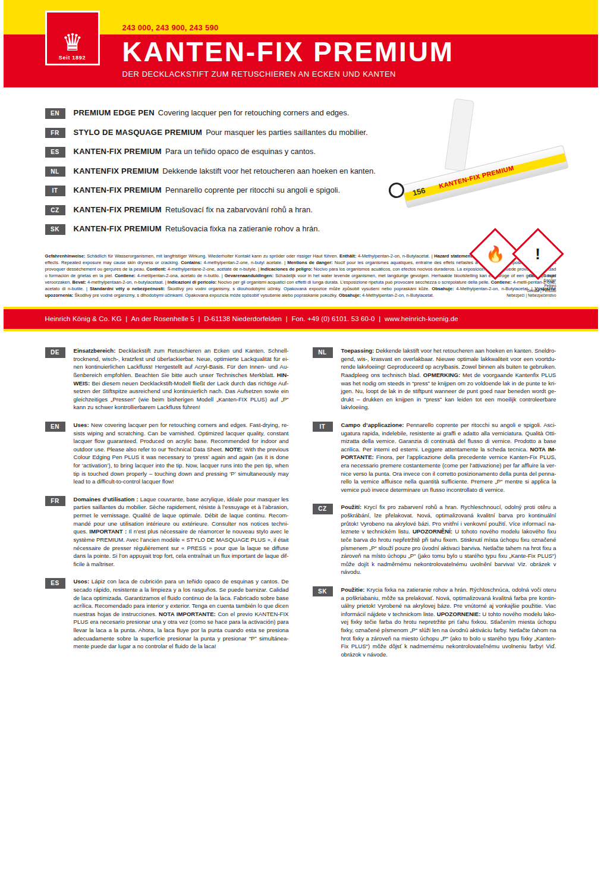243 000, 243 900, 243 590
Kanten-Fix Premium
Der Decklackstift zum Retuschieren an Ecken und Kanten
♛
Seit 1892
156
KANTEN-FIX PREMIUM
EN Premium Edge Pen Covering lacquer pen for retouching corners and edges.
FR Stylo de masquage Premium Pour masquer les parties saillantes du mobilier.
ES Kanten-Fix Premium Para un teñido opaco de esquinas y cantos.
NL Kantenfix Premium Dekkende lakstift voor het retoucheren aan hoeken en kanten.
IT Kanten-Fix Premium Pennarello coprente per ritocchi su angoli e spigoli.
CZ Kanten-Fix Premium Retušovací fix na zabarvování rohů a hran.
SK Kanten-Fix Premium Retušovacia fixka na zatieranie rohov a hrán.
Gefahrenhinweise: Schädlich für Wasserorganismen, mit langfristiger Wirkung. Wiederholter Kontakt kann zu spröder oder rissiger Haut führen. Enthält: 4-Methylpentan-2-on, n-Butylacetat. | Hazard statements: Harmful to aquatic life with long lasting effects. Repeated exposure may cause skin dryness or cracking. Contains: 4-methylpentan-2-one, n-butyl acetate. | Mentions de danger: Nocif pour les organismes aquatiques, entraîne des effets néfastes à long terme. L'exposition répétée peut provoquer dessèchement ou gerçures de la peau. Contient: 4-méthylpentane-2-one, acétate de n-butyle. | Indicaciones de peligro: Nocivo para los organismos acuáticos, con efectos nocivos duraderos. La exposición repetida puede provocar sequedad o formación de grietas en la piel. Contiene: 4-metilpentan-2-ona, acetato de n-butilo. | Gevarenaanduidingen: Schadelijk voor in het water levende organismen, met langdurige gevolgen. Herhaalde blootstelling kan een droge of een gebarsten huid veroorzaken. Bevat: 4-methylpentaan-2-on, n-butylacetaat. | Indicazioni di pericolo: Nocivo per gli organismi acquatici con effetti di lunga durata. L'esposizione ripetuta può provocare secchezza o screpolature della pelle. Contiene: 4-metil-pentan-2-one, acetato di n-butile. | Standardní věty o nebezpečnosti: Škodlivý pro vodní organismy, s dlouhodobými účinky. Opakovaná expozice může způsobit vysušení nebo popraskání kůže. Obsahuje: 4-Methylpentan-2-on, n-Butylacetat. | Výstražné upozornenia: Škodlivý pre vodné organizmy, s dlhodobými účinkami. Opakovaná expozícia môže spôsobiť vysušenie alebo popraskanie pokožky. Obsahuje: 4-Methylpentan-2-on, n-Butylacetat.
🔥
!
Gefahr | Danger Danger Peligro Gevaar | Pericolo Nebezpečí | Nebezpečenstvo
Heinrich König & Co. KG | An der Rosenhelle 5 | D-61138 Niederdorfelden | Fon. +49 (0) 6101. 53 60-0 | www.heinrich-koenig.de
DE
Einsatzbereich: Decklackstift zum Retuschieren an Ecken und Kanten. Schnelltrocknend, wisch-, kratzfest und überlackierbar. Neue, optimierte Lackqualität für einen kontinuierlichen Lackfluss! Hergestellt auf Acryl-Basis. Für den Innen- und Außenbereich empfohlen. Beachten Sie bitte auch unser Technisches Merkblatt. HINWEIS: Bei diesem neuen Decklackstift-Modell fließt der Lack durch das richtige Aufsetzen der Stiftspitze ausreichend und kontinuierlich nach. Das Aufsetzen sowie ein gleichzeitiges „Pressen“ (wie beim bisherigen Modell „Kanten-FIX PLUS) auf „P“ kann zu schwer kontrollierbarem Lackfluss führen!
EN
Uses: New covering lacquer pen for retouching corners and edges. Fast-drying, resists wiping and scratching. Can be varnished. Optimized lacquer quality, constant lacquer flow guaranteed. Produced on acrylic base. Recommended for indoor and outdoor use. Please also refer to our Technical Data Sheet. NOTE: With the previous Colour Edging Pen PLUS it was necessary to ‘press’ again and again (as it is done for ‘activation’), to bring lacquer into the tip. Now, lacquer runs into the pen tip, when tip is touched down properly – touching down and pressing ‘P’ simultaneously may lead to a difficult-to-control lacquer flow!
FR
Domaines d’utilisation : Laque couvrante, base acrylique, idéale pour masquer les parties saillantes du mobilier. Sèche rapidement, résiste à l’essuyage et à l’abrasion, permet le vernissage. Qualité de laque optimale. Débit de laque continu. Recommandé pour une utilisation intérieure ou extérieure. Consulter nos notices techniques. IMPORTANT : Il n’est plus nécessaire de réamorcer le nouveau stylo avec le système PREMIUM. Avec l’ancien modèle « STYLO DE MASQUAGE PLUS », il était nécessaire de presser régulièrement sur « PRESS » pour que la laque se diffuse dans la pointe. Si l’on appuyait trop fort, cela entraînait un flux important de laque difficile à maîtriser.
ES
Usos: Lápiz con laca de cubrición para un teñido opaco de esquinas y cantos. De secado rápido, resistente a la limpieza y a los rasguños. Se puede barnizar. Calidad de laca optimizada. Garantizamos el fluido continuo de la laca. Fabricado sobre base acrílica. Recomendado para interior y exterior. Tenga en cuenta también lo que dicen nuestras hojas de instrucciones. NOTA IMPORTANTE: Con el previo KANTEN-FIX PLUS era necesario presionar una y otra vez (como se hace para la activación) para llevar la laca a la punta. Ahora, la laca fluye por la punta cuando esta se presiona adecuadamente sobre la superficie presionar la punta y presionar “P” simultáneamente puede dar lugar a no controlar el fluido de la laca!
NL
Toepassing: Dekkende lakstift voor het retoucheren aan hoeken en kanten. Sneldrogend, wis-, krasvast en overlakbaar. Nieuwe optimale lakkwaliteit voor een voortdurende lakvloeiing! Geproduceerd op acrylbasis. Zowel binnen als buiten te gebruiken. Raadpleeg ons technisch blad. OPMERKING: Met de voorgaande Kantenfix PLUS was het nodig om steeds in “press” te knijpen om zo voldoende lak in de punte te krijgen. Nu, loopt de lak in de stiftpunt wanneer de punt goed naar beneden wordt gedrukt – drukken en knijpen in “press” kan leiden tot een moeilijk controleerbare lakvloeiing.
IT
Campo d’applicazione: Pennarello coprente per ritocchi su angoli e spigoli. Asciugatura rapida, indelebile, resistente ai graffi e adatto alla verniciatura. Qualità Ottimizatta della vernice. Garanzia di continuità del flusso di vernice. Prodotto a base acrilica. Per interni ed esterni. Leggere attentamente la scheda tecnica. NOTA IMPORTANTE: Finora, per l’applicazione della precedente vernice Kanten-Fix PLUS, era necessario premere costantemente (come per l’attivazione) per far affluire la vernice verso la punta. Ora invece con il corretto posizionamento della punta del pennarello la vernice affluisce nella quantità sufficiente. Premere „P“ mentre si applica la vernice può invece determinare un flusso incontrollato di vernice.
CZ
Použití: Krycí fix pro zabarvení rohů a hran. Rychleschnoucí, odolný proti otěru a poškrábání, lze přelakovat. Nová, optimalizovaná kvalitní barva pro kontinuální průtok! Vyrobeno na akrylové bázi. Pro vnitřní i venkovní použití. Více informací naleznete v technickém listu. UPOZORNĚNÍ: U tohoto nového modelu lakového fixu teče barva do hrotu nepřetržitě při tahu fixem. Stisknutí místa úchopu fixu označené písmenem „P“ slouží pouze pro úvodní aktivaci barviva. Netlačte tahem na hrot fixu a zároveň na místo úchopu „P“ (jako tomu bylo u starého typu fixu „Kante-Fix PLUS“) může dojít k nadměrnému nekontrolovatelnému uvolnění barviva! Viz. obrázek v návodu.
SK
Použitie: Krycia fixka na zatieranie rohov a hrán. Rýchloschnúca, odolná voči oteru a poškriabaniu, môže sa prelakovať. Nová, optimalizovaná kvalitná farba pre kontinuálny prietok! Vyrobené na akrylovej báze. Pre vnútorné aj vonkajšie použitie. Viac informácií nájdete v technickom liste. UPOZORNENIE: U tohto nového modelu lakovej fixky tečie farba do hrotu nepretržite pri ťahu fixkou. Stlačením miesta úchopu fixky, označené písmenom „P“ slúži len na úvodnú aktiváciu farby. Netlačte ťahom na hrot fixky a zároveň na miesto úchopu „P“ (ako to bolo u starého typu fixky „Kanten-Fix PLUS“) môže dôjsť k nadmernému nekontrolovateľnému uvolneniu farby! Viď. obrázok v návode.